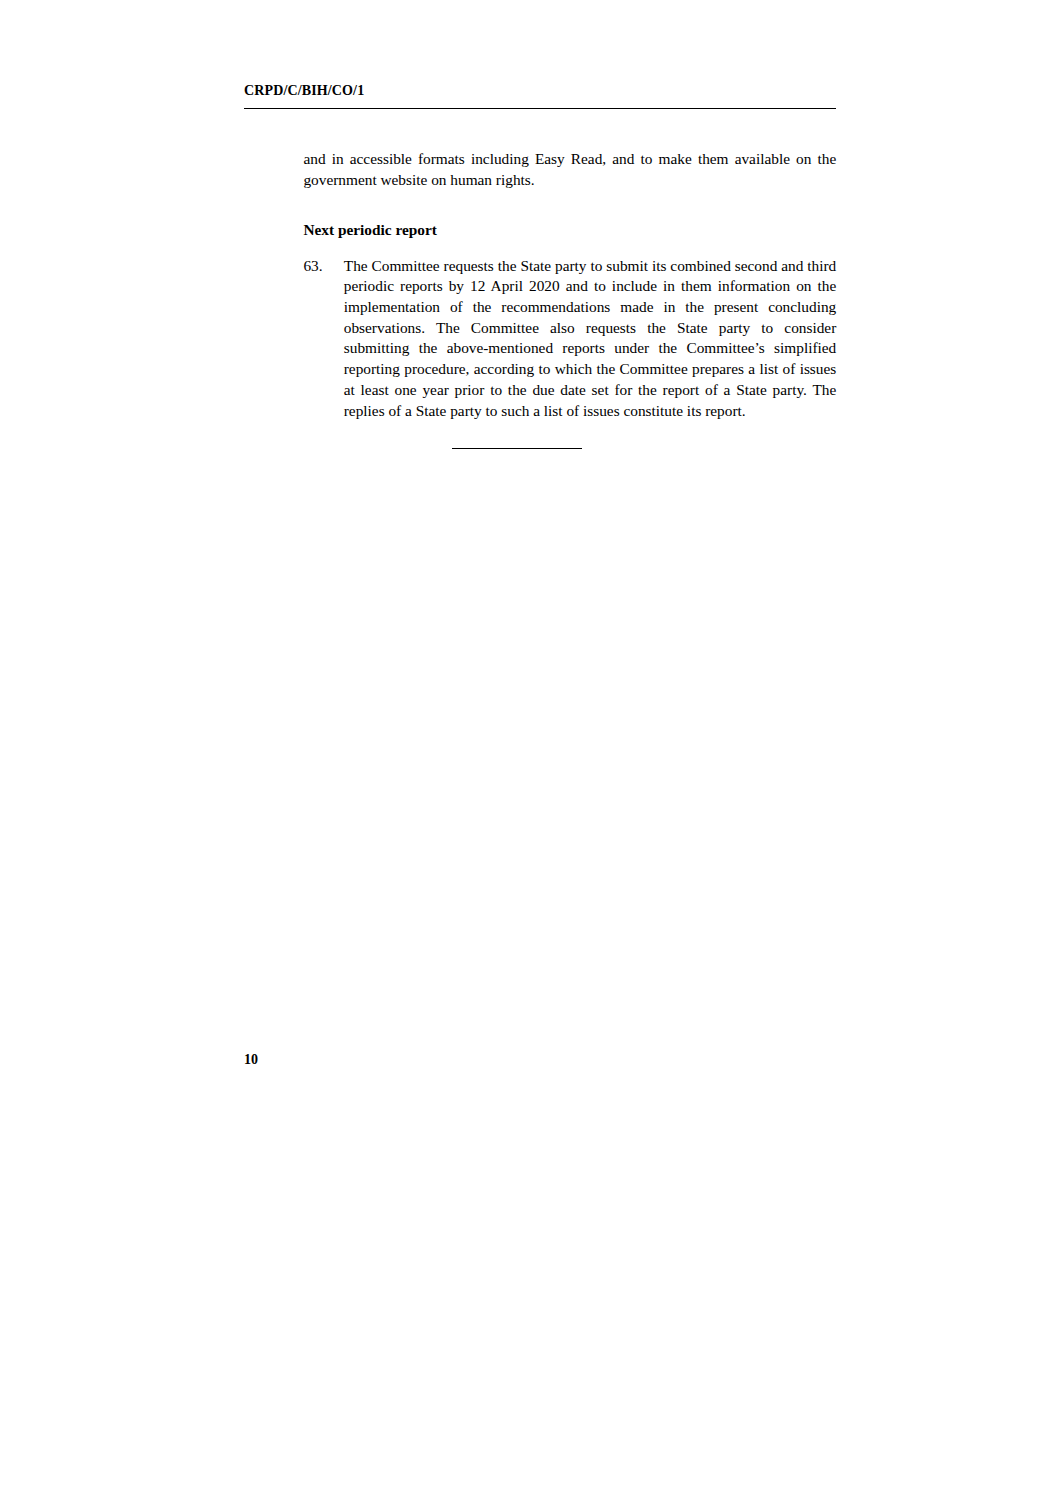CRPD/C/BIH/CO/1
and in accessible formats including Easy Read, and to make them available on the government website on human rights.
Next periodic report
63.
The Committee requests the State party to submit its combined second and third periodic reports by 12 April 2020 and to include in them information on the implementation of the recommendations made in the present concluding observations. The Committee also requests the State party to consider submitting the above-mentioned reports under the Committee’s simplified reporting procedure, according to which the Committee prepares a list of issues at least one year prior to the due date set for the report of a State party. The replies of a State party to such a list of issues constitute its report.
10